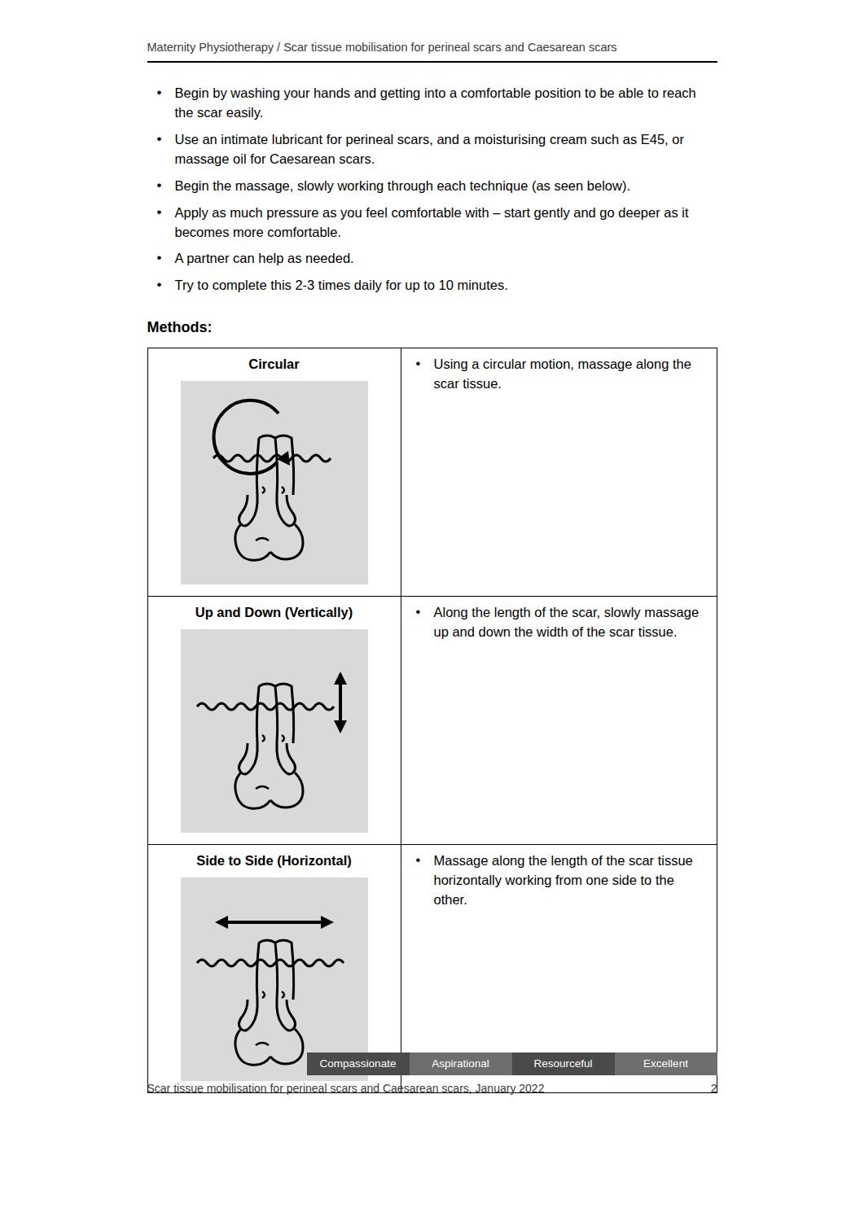Maternity Physiotherapy / Scar tissue mobilisation for perineal scars and Caesarean scars
Begin by washing your hands and getting into a comfortable position to be able to reach the scar easily.
Use an intimate lubricant for perineal scars, and a moisturising cream such as E45, or massage oil for Caesarean scars.
Begin the massage, slowly working through each technique (as seen below).
Apply as much pressure as you feel comfortable with – start gently and go deeper as it becomes more comfortable.
A partner can help as needed.
Try to complete this 2-3 times daily for up to 10 minutes.
Methods:
| Circular | Using a circular motion, massage along the scar tissue. |
| Up and Down (Vertically) | Along the length of the scar, slowly massage up and down the width of the scar tissue. |
| Side to Side (Horizontal) | Massage along the length of the scar tissue horizontally working from one side to the other. |
Compassionate
Aspirational
Resourceful
Excellent
Scar tissue mobilisation for perineal scars and Caesarean scars, January 2022 2